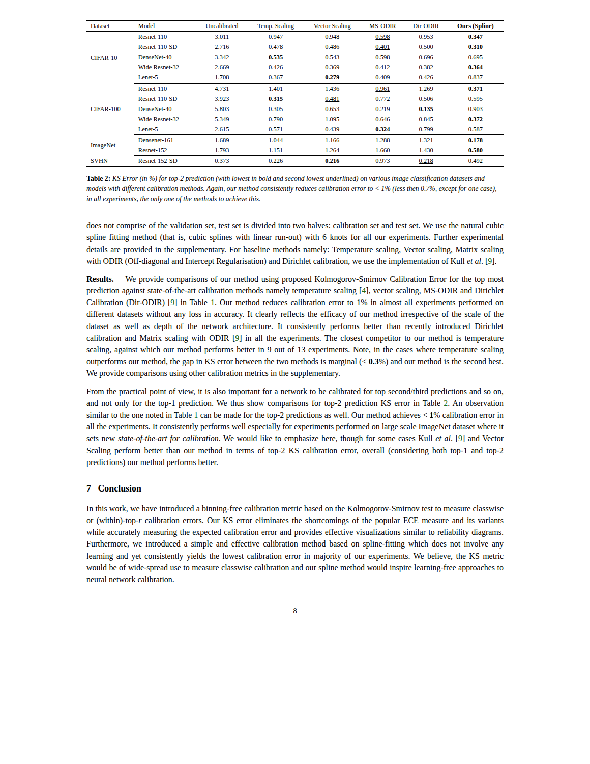| Dataset | Model | Uncalibrated | Temp. Scaling | Vector Scaling | MS-ODIR | Dir-ODIR | Ours (Spline) |
| --- | --- | --- | --- | --- | --- | --- | --- |
| CIFAR-10 | Resnet-110 | 3.011 | 0.947 | 0.948 | 0.598 | 0.953 | 0.347 |
| Resnet-110-SD | 2.716 | 0.478 | 0.486 | 0.401 | 0.500 | 0.310 |
| DenseNet-40 | 3.342 | 0.535 | 0.543 | 0.598 | 0.696 | 0.695 |
| Wide Resnet-32 | 2.669 | 0.426 | 0.369 | 0.412 | 0.382 | 0.364 |
| Lenet-5 | 1.708 | 0.367 | 0.279 | 0.409 | 0.426 | 0.837 |
| CIFAR-100 | Resnet-110 | 4.731 | 1.401 | 1.436 | 0.961 | 1.269 | 0.371 |
| Resnet-110-SD | 3.923 | 0.315 | 0.481 | 0.772 | 0.506 | 0.595 |
| DenseNet-40 | 5.803 | 0.305 | 0.653 | 0.219 | 0.135 | 0.903 |
| Wide Resnet-32 | 5.349 | 0.790 | 1.095 | 0.646 | 0.845 | 0.372 |
| Lenet-5 | 2.615 | 0.571 | 0.439 | 0.324 | 0.799 | 0.587 |
| ImageNet | Densenet-161 | 1.689 | 1.044 | 1.166 | 1.288 | 1.321 | 0.178 |
| Resnet-152 | 1.793 | 1.151 | 1.264 | 1.660 | 1.430 | 0.580 |
| SVHN | Resnet-152-SD | 0.373 | 0.226 | 0.216 | 0.973 | 0.218 | 0.492 |
Table 2: KS Error (in %) for top-2 prediction (with lowest in bold and second lowest underlined) on various image classification datasets and models with different calibration methods. Again, our method consistently reduces calibration error to < 1% (less then 0.7%, except for one case), in all experiments, the only one of the methods to achieve this.
does not comprise of the validation set, test set is divided into two halves: calibration set and test set. We use the natural cubic spline fitting method (that is, cubic splines with linear run-out) with 6 knots for all our experiments. Further experimental details are provided in the supplementary. For baseline methods namely: Temperature scaling, Vector scaling, Matrix scaling with ODIR (Off-diagonal and Intercept Regularisation) and Dirichlet calibration, we use the implementation of Kull et al. [9].
Results. We provide comparisons of our method using proposed Kolmogorov-Smirnov Calibration Error for the top most prediction against state-of-the-art calibration methods namely temperature scaling [4], vector scaling, MS-ODIR and Dirichlet Calibration (Dir-ODIR) [9] in Table 1. Our method reduces calibration error to 1% in almost all experiments performed on different datasets without any loss in accuracy. It clearly reflects the efficacy of our method irrespective of the scale of the dataset as well as depth of the network architecture. It consistently performs better than recently introduced Dirichlet calibration and Matrix scaling with ODIR [9] in all the experiments. The closest competitor to our method is temperature scaling, against which our method performs better in 9 out of 13 experiments. Note, in the cases where temperature scaling outperforms our method, the gap in KS error between the two methods is marginal (< 0.3%) and our method is the second best. We provide comparisons using other calibration metrics in the supplementary.
From the practical point of view, it is also important for a network to be calibrated for top second/third predictions and so on, and not only for the top-1 prediction. We thus show comparisons for top-2 prediction KS error in Table 2. An observation similar to the one noted in Table 1 can be made for the top-2 predictions as well. Our method achieves < 1% calibration error in all the experiments. It consistently performs well especially for experiments performed on large scale ImageNet dataset where it sets new state-of-the-art for calibration. We would like to emphasize here, though for some cases Kull et al. [9] and Vector Scaling perform better than our method in terms of top-2 KS calibration error, overall (considering both top-1 and top-2 predictions) our method performs better.
7 Conclusion
In this work, we have introduced a binning-free calibration metric based on the Kolmogorov-Smirnov test to measure classwise or (within)-top-r calibration errors. Our KS error eliminates the shortcomings of the popular ECE measure and its variants while accurately measuring the expected calibration error and provides effective visualizations similar to reliability diagrams. Furthermore, we introduced a simple and effective calibration method based on spline-fitting which does not involve any learning and yet consistently yields the lowest calibration error in majority of our experiments. We believe, the KS metric would be of wide-spread use to measure classwise calibration and our spline method would inspire learning-free approaches to neural network calibration.
8